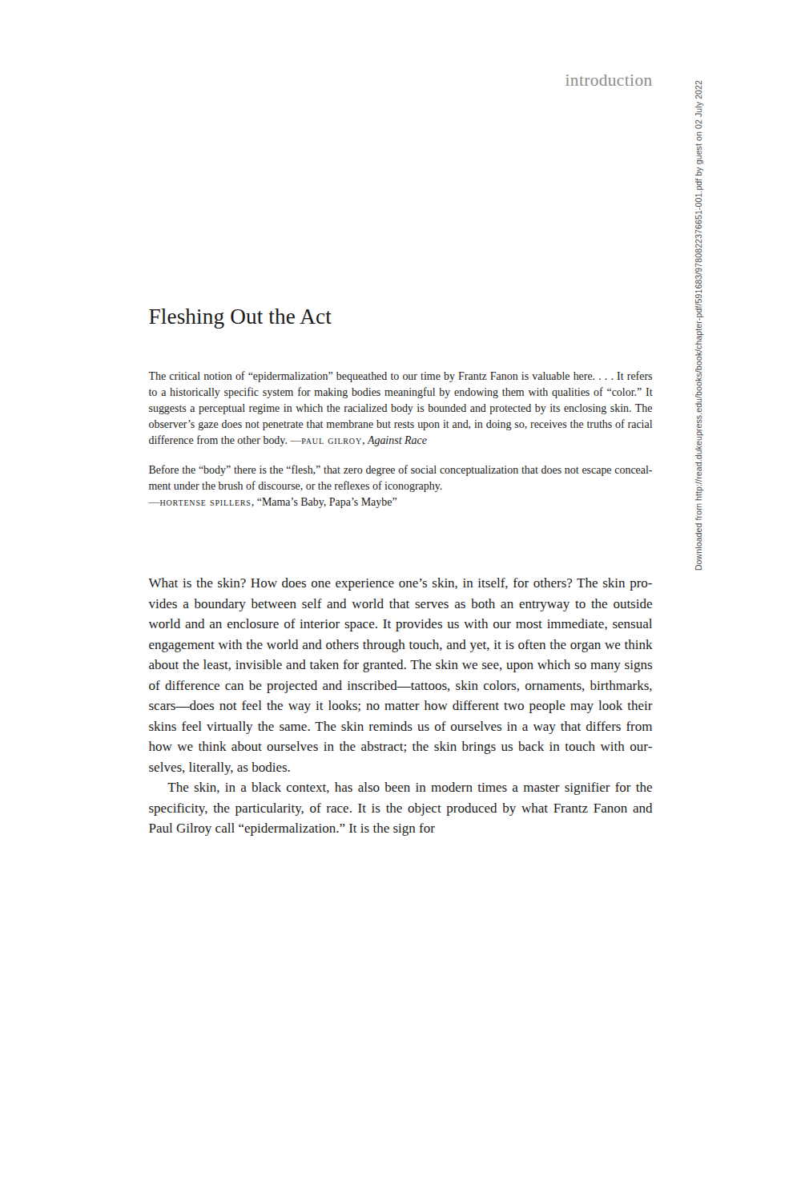introduction
Downloaded from http://read.dukeupress.edu/books/book/chapter-pdf/591683/9780822376651-001.pdf by guest on 02 July 2022
Fleshing Out the Act
The critical notion of “epidermalization” bequeathed to our time by Frantz Fanon is valuable here. . . . It refers to a historically specific system for making bodies meaningful by endowing them with qualities of “color.” It suggests a perceptual regime in which the racialized body is bounded and protected by its enclosing skin. The observer’s gaze does not penetrate that membrane but rests upon it and, in doing so, receives the truths of racial difference from the other body. —paul gilroy, Against Race
Before the “body” there is the “flesh,” that zero degree of social conceptualization that does not escape concealment under the brush of discourse, or the reflexes of iconography.
—hortense spillers, “Mama’s Baby, Papa’s Maybe”
What is the skin? How does one experience one’s skin, in itself, for others? The skin provides a boundary between self and world that serves as both an entryway to the outside world and an enclosure of interior space. It provides us with our most immediate, sensual engagement with the world and others through touch, and yet, it is often the organ we think about the least, invisible and taken for granted. The skin we see, upon which so many signs of difference can be projected and inscribed—tattoos, skin colors, ornaments, birthmarks, scars—does not feel the way it looks; no matter how different two people may look their skins feel virtually the same. The skin reminds us of ourselves in a way that differs from how we think about ourselves in the abstract; the skin brings us back in touch with ourselves, literally, as bodies.
The skin, in a black context, has also been in modern times a master signifier for the specificity, the particularity, of race. It is the object produced by what Frantz Fanon and Paul Gilroy call “epidermalization.” It is the sign for